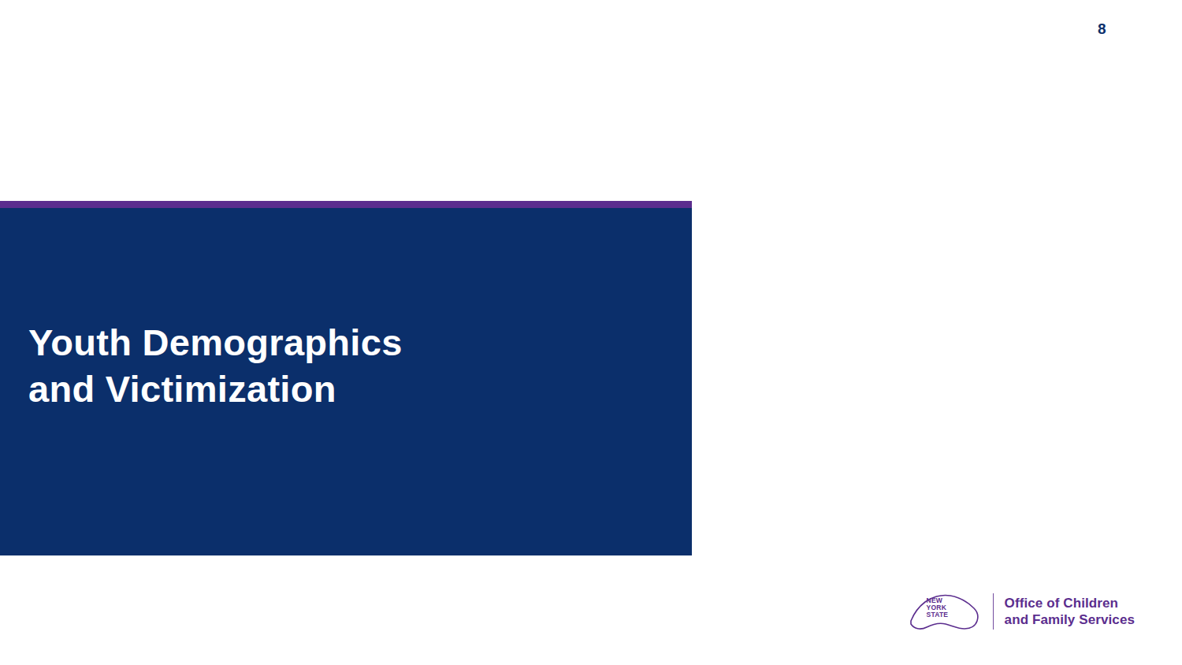8
Youth Demographics
and Victimization
NEW
YORK
STATE
Office of Children
and Family Services